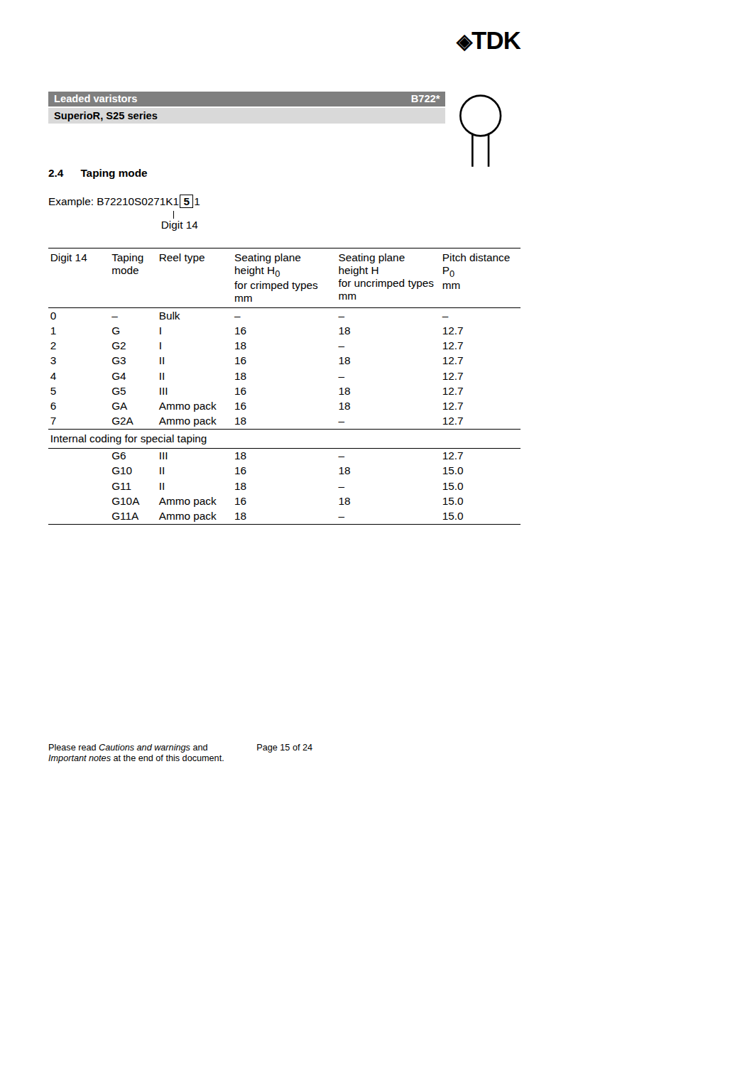◈TDK
Leaded varistorsB722*
SuperioR, S25 series
2.4 Taping mode
Example: B72210S0271K151
Digit 14
| Digit 14 | Taping mode | Reel type | Seating plane height H 0 for crimped types mm | Seating plane height H for uncrimped types mm | Pitch distance P 0 mm |
| --- | --- | --- | --- | --- | --- |
| 0 | – | Bulk | – | – | – |
| 1 | G | I | 16 | 18 | 12.7 |
| 2 | G2 | I | 18 | – | 12.7 |
| 3 | G3 | II | 16 | 18 | 12.7 |
| 4 | G4 | II | 18 | – | 12.7 |
| 5 | G5 | III | 16 | 18 | 12.7 |
| 6 | GA | Ammo pack | 16 | 18 | 12.7 |
| 7 | G2A | Ammo pack | 18 | – | 12.7 |
| Internal coding for special taping |
| | G6 | III | 18 | – | 12.7 |
| | G10 | II | 16 | 18 | 15.0 |
| | G11 | II | 18 | – | 15.0 |
| | G10A | Ammo pack | 16 | 18 | 15.0 |
| | G11A | Ammo pack | 18 | – | 15.0 |
Please read Cautions and warnings and
Important notes at the end of this document.
Page 15 of 24